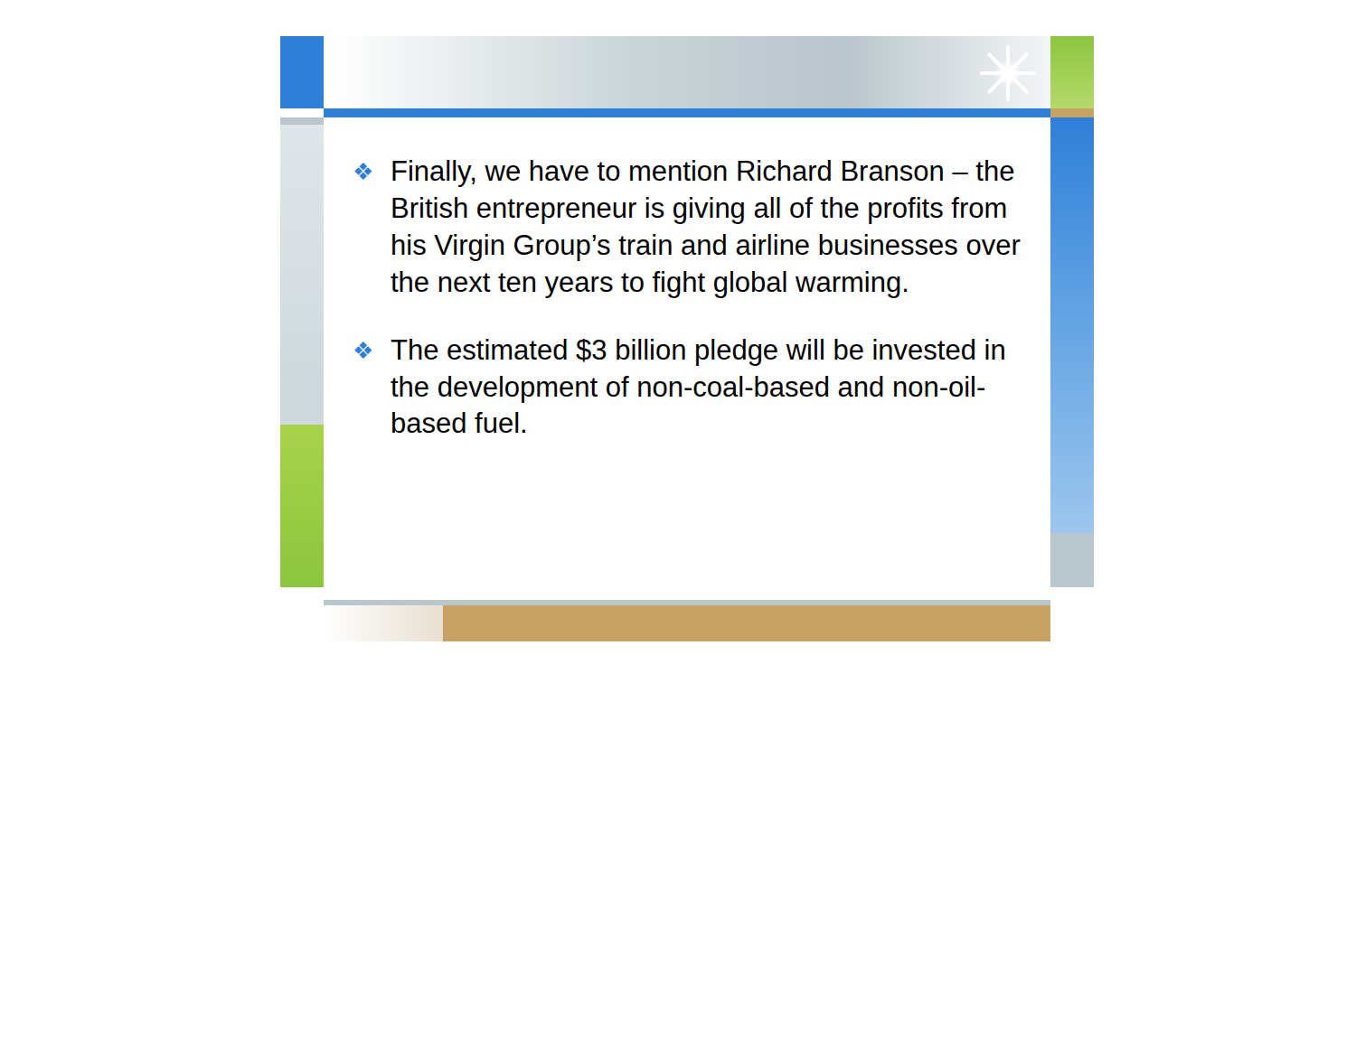Finally, we have to mention Richard Branson – the British entrepreneur is giving all of the profits from his Virgin Group’s train and airline businesses over the next ten years to fight global warming.
The estimated $3 billion pledge will be invested in the development of non-coal-based and non-oil-based fuel.